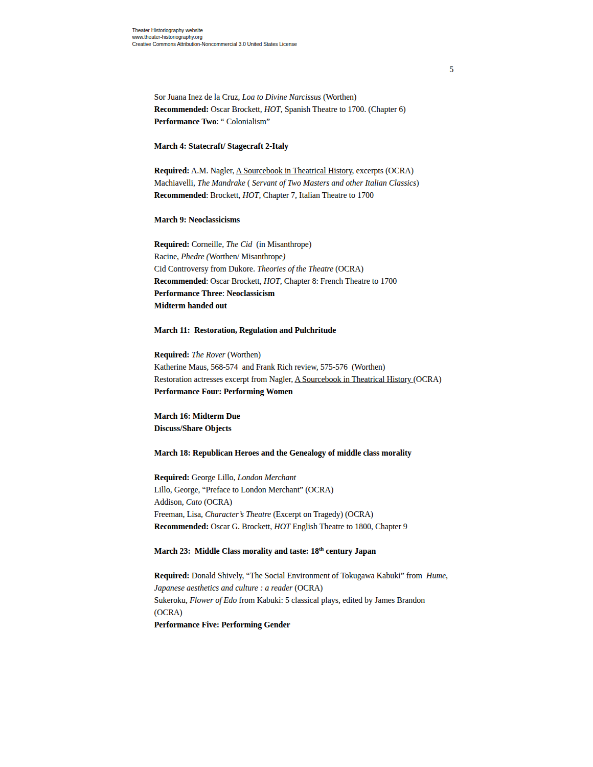Theater Historiography website
www.theater-historiography.org
Creative Commons Attribution-Noncommercial 3.0 United States License
5
Sor Juana Inez de la Cruz, Loa to Divine Narcissus (Worthen)
Recommended: Oscar Brockett, HOT, Spanish Theatre to 1700. (Chapter 6)
Performance Two: “ Colonialism”
March 4: Statecraft/ Stagecraft 2-Italy
Required: A.M. Nagler, A Sourcebook in Theatrical History, excerpts (OCRA)
Machiavelli, The Mandrake ( Servant of Two Masters and other Italian Classics)
Recommended: Brockett, HOT, Chapter 7, Italian Theatre to 1700
March 9: Neoclassicisms
Required: Corneille, The Cid (in Misanthrope)
Racine, Phedre (Worthen/ Misanthrope)
Cid Controversy from Dukore. Theories of the Theatre (OCRA)
Recommended: Oscar Brockett, HOT, Chapter 8: French Theatre to 1700
Performance Three: Neoclassicism
Midterm handed out
March 11: Restoration, Regulation and Pulchritude
Required: The Rover (Worthen)
Katherine Maus, 568-574 and Frank Rich review, 575-576 (Worthen)
Restoration actresses excerpt from Nagler, A Sourcebook in Theatrical History (OCRA)
Performance Four: Performing Women
March 16: Midterm Due
Discuss/Share Objects
March 18: Republican Heroes and the Genealogy of middle class morality
Required: George Lillo, London Merchant
Lillo, George, “Preface to London Merchant” (OCRA)
Addison, Cato (OCRA)
Freeman, Lisa, Character’s Theatre (Excerpt on Tragedy) (OCRA)
Recommended: Oscar G. Brockett, HOT English Theatre to 1800, Chapter 9
March 23: Middle Class morality and taste: 18th century Japan
Required: Donald Shively, “The Social Environment of Tokugawa Kabuki” from Hume,
Japanese aesthetics and culture : a reader (OCRA)
Sukeroku, Flower of Edo from Kabuki: 5 classical plays, edited by James Brandon
(OCRA)
Performance Five: Performing Gender